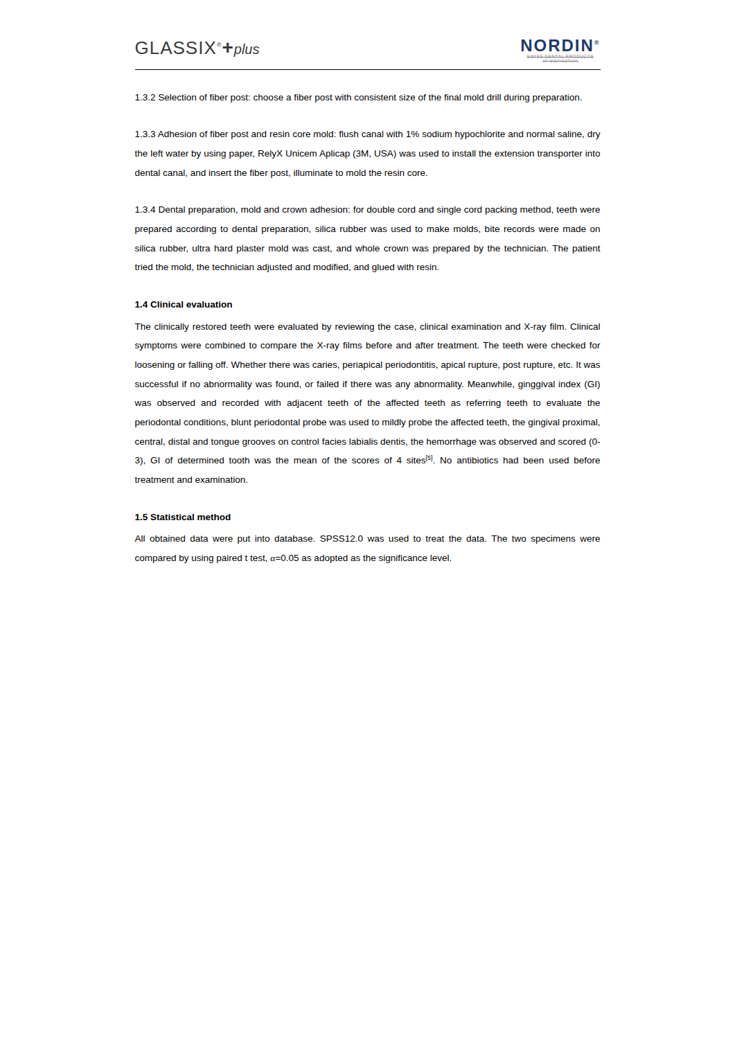GLASSIX®+plus
NORDIN®
SWISS DENTAL PRODUCTS
OF DISTINCTION
1.3.2 Selection of fiber post: choose a fiber post with consistent size of the final mold drill during preparation.
1.3.3 Adhesion of fiber post and resin core mold: flush canal with 1% sodium hypochlorite and normal saline, dry the left water by using paper, RelyX Unicem Aplicap (3M, USA) was used to install the extension transporter into dental canal, and insert the fiber post, illuminate to mold the resin core.
1.3.4 Dental preparation, mold and crown adhesion: for double cord and single cord packing method, teeth were prepared according to dental preparation, silica rubber was used to make molds, bite records were made on silica rubber, ultra hard plaster mold was cast, and whole crown was prepared by the technician. The patient tried the mold, the technician adjusted and modified, and glued with resin.
1.4 Clinical evaluation
The clinically restored teeth were evaluated by reviewing the case, clinical examination and X-ray film. Clinical symptoms were combined to compare the X-ray films before and after treatment. The teeth were checked for loosening or falling off. Whether there was caries, periapical periodontitis, apical rupture, post rupture, etc. It was successful if no abnormality was found, or failed if there was any abnormality. Meanwhile, ginggival index (GI) was observed and recorded with adjacent teeth of the affected teeth as referring teeth to evaluate the periodontal conditions, blunt periodontal probe was used to mildly probe the affected teeth, the gingival proximal, central, distal and tongue grooves on control facies labialis dentis, the hemorrhage was observed and scored (0-3), GI of determined tooth was the mean of the scores of 4 sites[5]. No antibiotics had been used before treatment and examination.
1.5 Statistical method
All obtained data were put into database. SPSS12.0 was used to treat the data. The two specimens were compared by using paired t test, α=0.05 as adopted as the significance level.